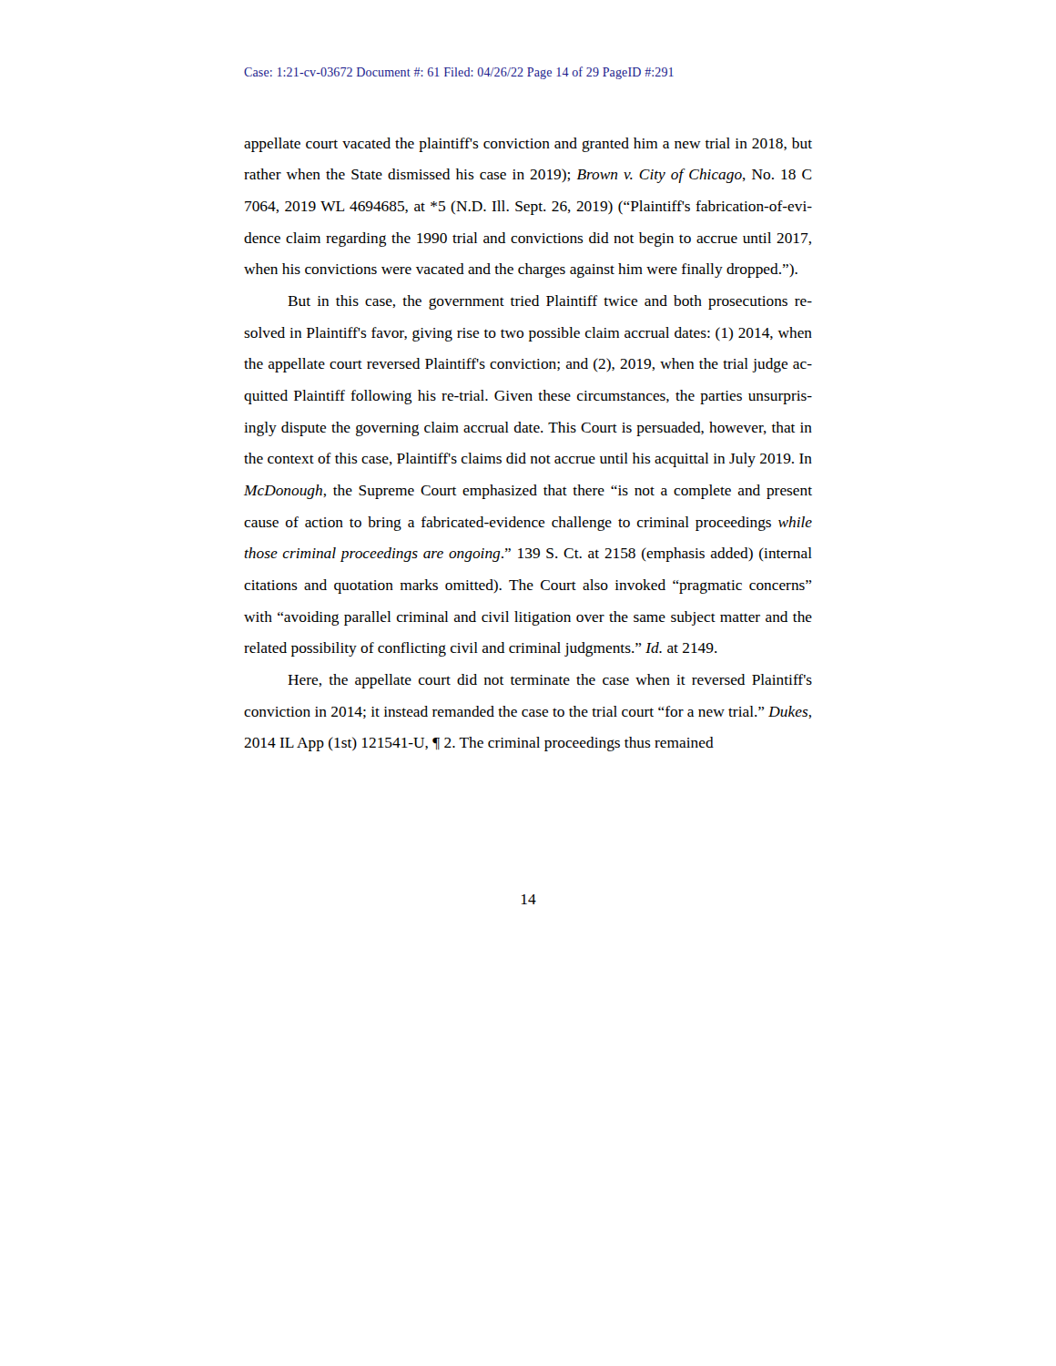Case: 1:21-cv-03672 Document #: 61 Filed: 04/26/22 Page 14 of 29 PageID #:291
appellate court vacated the plaintiff's conviction and granted him a new trial in 2018, but rather when the State dismissed his case in 2019); Brown v. City of Chicago, No. 18 C 7064, 2019 WL 4694685, at *5 (N.D. Ill. Sept. 26, 2019) (“Plaintiff's fabrication-of-evidence claim regarding the 1990 trial and convictions did not begin to accrue until 2017, when his convictions were vacated and the charges against him were finally dropped.”).
But in this case, the government tried Plaintiff twice and both prosecutions resolved in Plaintiff's favor, giving rise to two possible claim accrual dates: (1) 2014, when the appellate court reversed Plaintiff's conviction; and (2), 2019, when the trial judge acquitted Plaintiff following his re-trial. Given these circumstances, the parties unsurprisingly dispute the governing claim accrual date. This Court is persuaded, however, that in the context of this case, Plaintiff's claims did not accrue until his acquittal in July 2019. In McDonough, the Supreme Court emphasized that there “is not a complete and present cause of action to bring a fabricated-evidence challenge to criminal proceedings while those criminal proceedings are ongoing.” 139 S. Ct. at 2158 (emphasis added) (internal citations and quotation marks omitted). The Court also invoked “pragmatic concerns” with “avoiding parallel criminal and civil litigation over the same subject matter and the related possibility of conflicting civil and criminal judgments.” Id. at 2149.
Here, the appellate court did not terminate the case when it reversed Plaintiff's conviction in 2014; it instead remanded the case to the trial court “for a new trial.” Dukes, 2014 IL App (1st) 121541-U, ¶ 2. The criminal proceedings thus remained
14